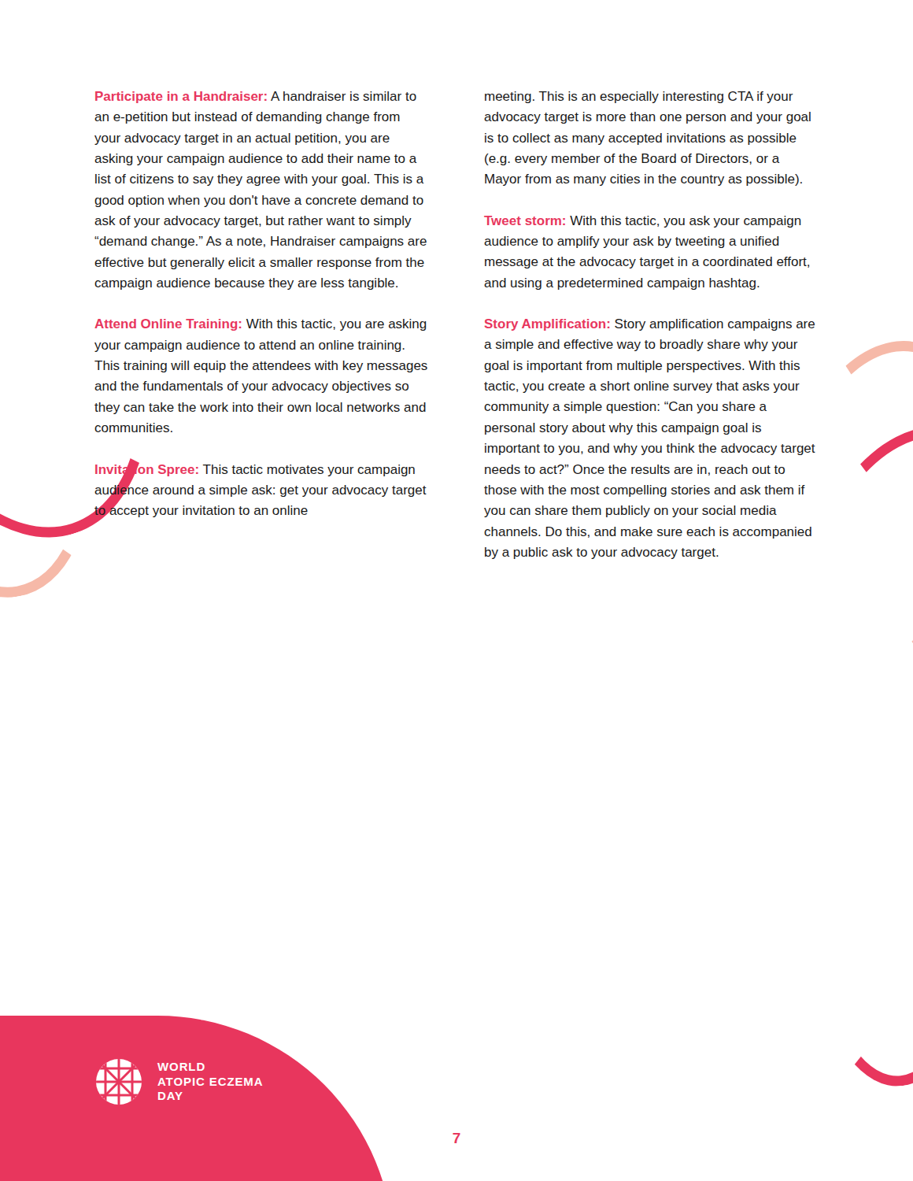Participate in a Handraiser: A handraiser is similar to an e-petition but instead of demanding change from your advocacy target in an actual petition, you are asking your campaign audience to add their name to a list of citizens to say they agree with your goal. This is a good option when you don't have a concrete demand to ask of your advocacy target, but rather want to simply “demand change.” As a note, Handraiser campaigns are effective but generally elicit a smaller response from the campaign audience because they are less tangible.
Attend Online Training: With this tactic, you are asking your campaign audience to attend an online training. This training will equip the attendees with key messages and the fundamentals of your advocacy objectives so they can take the work into their own local networks and communities.
Invitation Spree: This tactic motivates your campaign audience around a simple ask: get your advocacy target to accept your invitation to an online
meeting. This is an especially interesting CTA if your advocacy target is more than one person and your goal is to collect as many accepted invitations as possible (e.g. every member of the Board of Directors, or a Mayor from as many cities in the country as possible).
Tweet storm: With this tactic, you ask your campaign audience to amplify your ask by tweeting a unified message at the advocacy target in a coordinated effort, and using a predetermined campaign hashtag.
Story Amplification: Story amplification campaigns are a simple and effective way to broadly share why your goal is important from multiple perspectives. With this tactic, you create a short online survey that asks your community a simple question: “Can you share a personal story about why this campaign goal is important to you, and why you think the advocacy target needs to act?” Once the results are in, reach out to those with the most compelling stories and ask them if you can share them publicly on your social media channels. Do this, and make sure each is accompanied by a public ask to your advocacy target.
World
Atopic Eczema
Day
7